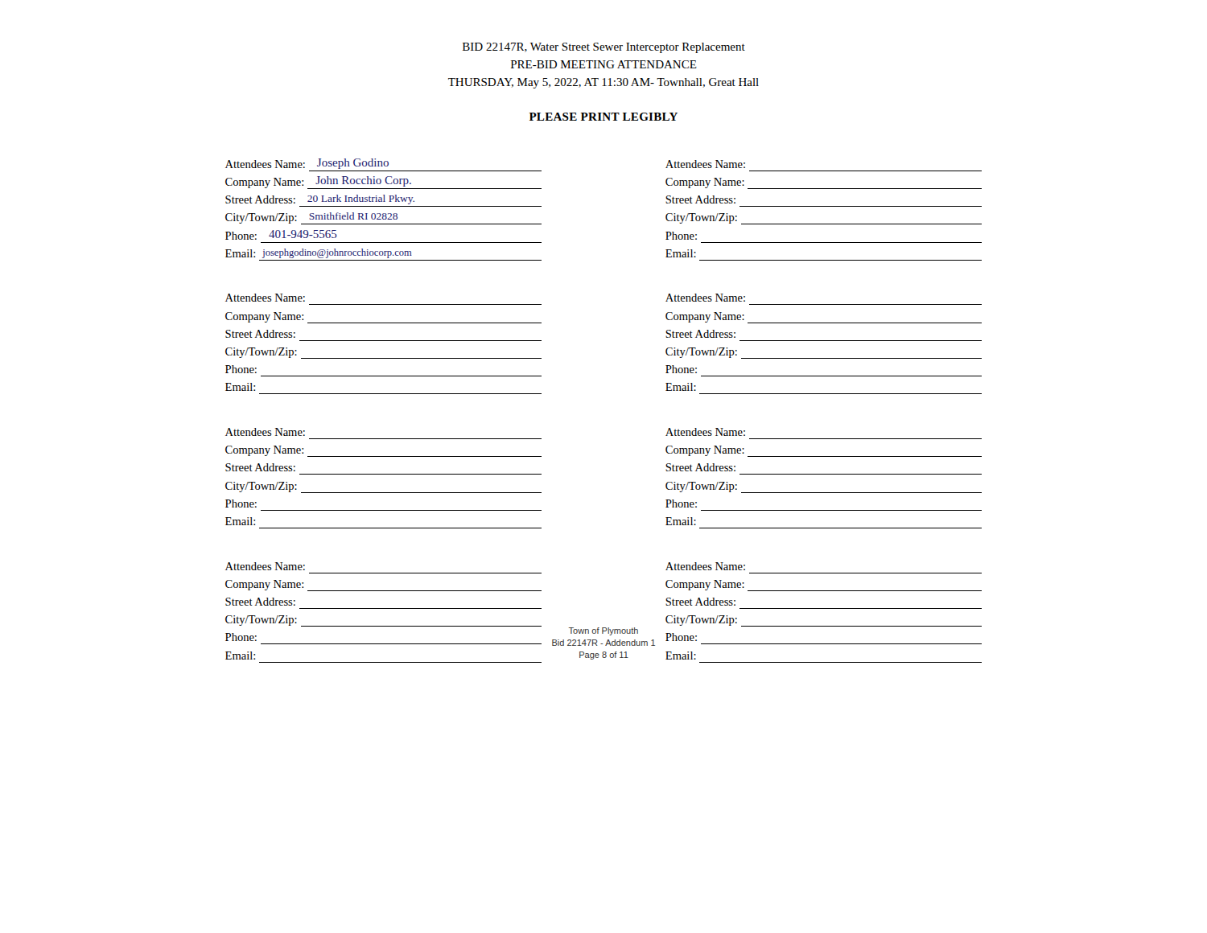BID 22147R, Water Street Sewer Interceptor Replacement
PRE-BID MEETING ATTENDANCE
THURSDAY, May 5, 2022, AT 11:30 AM- Townhall, Great Hall
PLEASE PRINT LEGIBLY
Attendees Name: Joseph Godino
Company Name: John Rocchio Corp.
Street Address: 20 Lark Industrial Pkwy.
City/Town/Zip: Smithfield RI 02828
Phone: 401-949-5565
Email: josephgodino@johnrocchiocorp.com
Attendees Name:
Company Name:
Street Address:
City/Town/Zip:
Phone:
Email:
Attendees Name:
Company Name:
Street Address:
City/Town/Zip:
Phone:
Email:
Attendees Name:
Company Name:
Street Address:
City/Town/Zip:
Phone:
Email:
Attendees Name:
Company Name:
Street Address:
City/Town/Zip:
Phone:
Email:
Attendees Name:
Company Name:
Street Address:
City/Town/Zip:
Phone:
Email:
Attendees Name:
Company Name:
Street Address:
City/Town/Zip:
Phone:
Email:
Attendees Name:
Company Name:
Street Address:
City/Town/Zip:
Phone:
Email:
Town of Plymouth
Bid 22147R - Addendum 1
Page 8 of 11